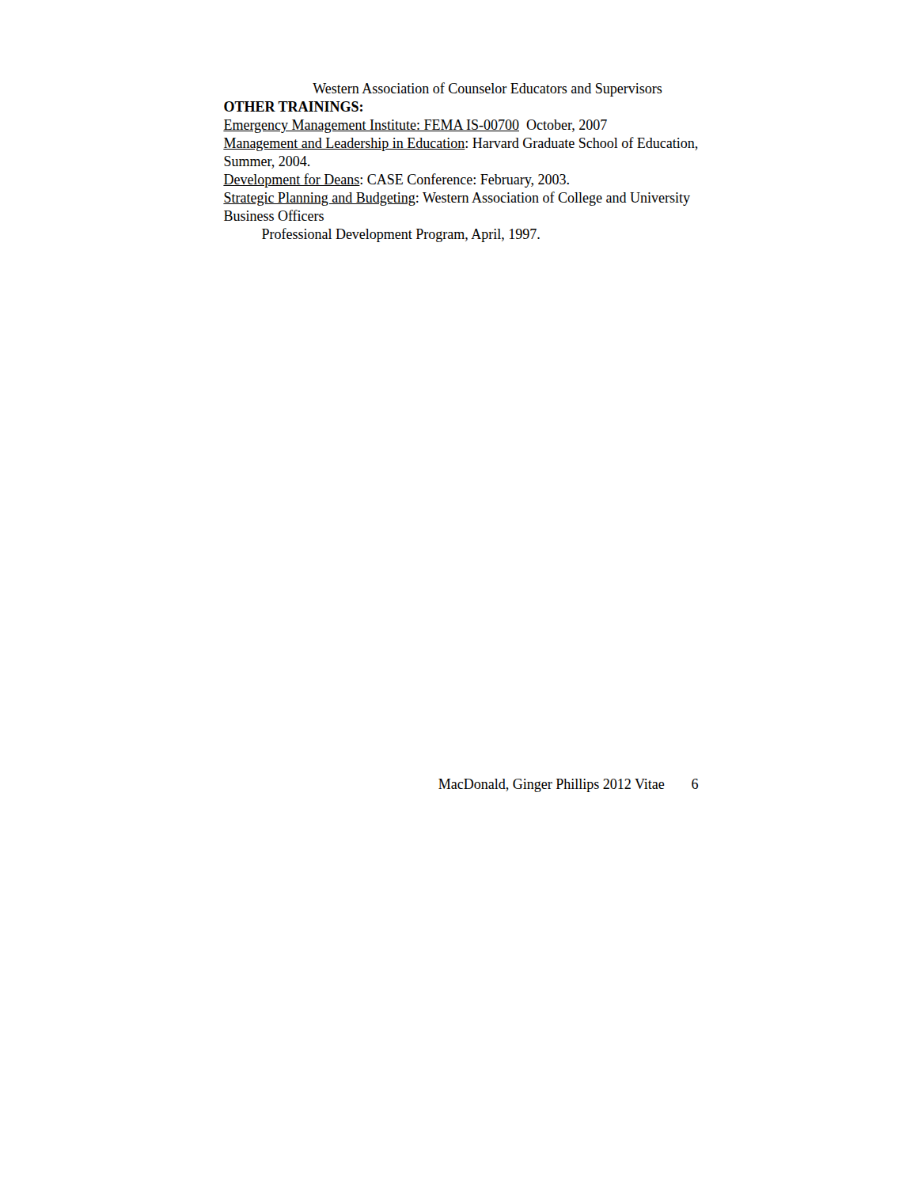Western Association of Counselor Educators and Supervisors
OTHER TRAININGS:
Emergency Management Institute: FEMA IS-00700 October, 2007
Management and Leadership in Education: Harvard Graduate School of Education, Summer, 2004.
Development for Deans: CASE Conference: February, 2003.
Strategic Planning and Budgeting: Western Association of College and University Business Officers
Professional Development Program, April, 1997.
MacDonald, Ginger Phillips 2012 Vitae6